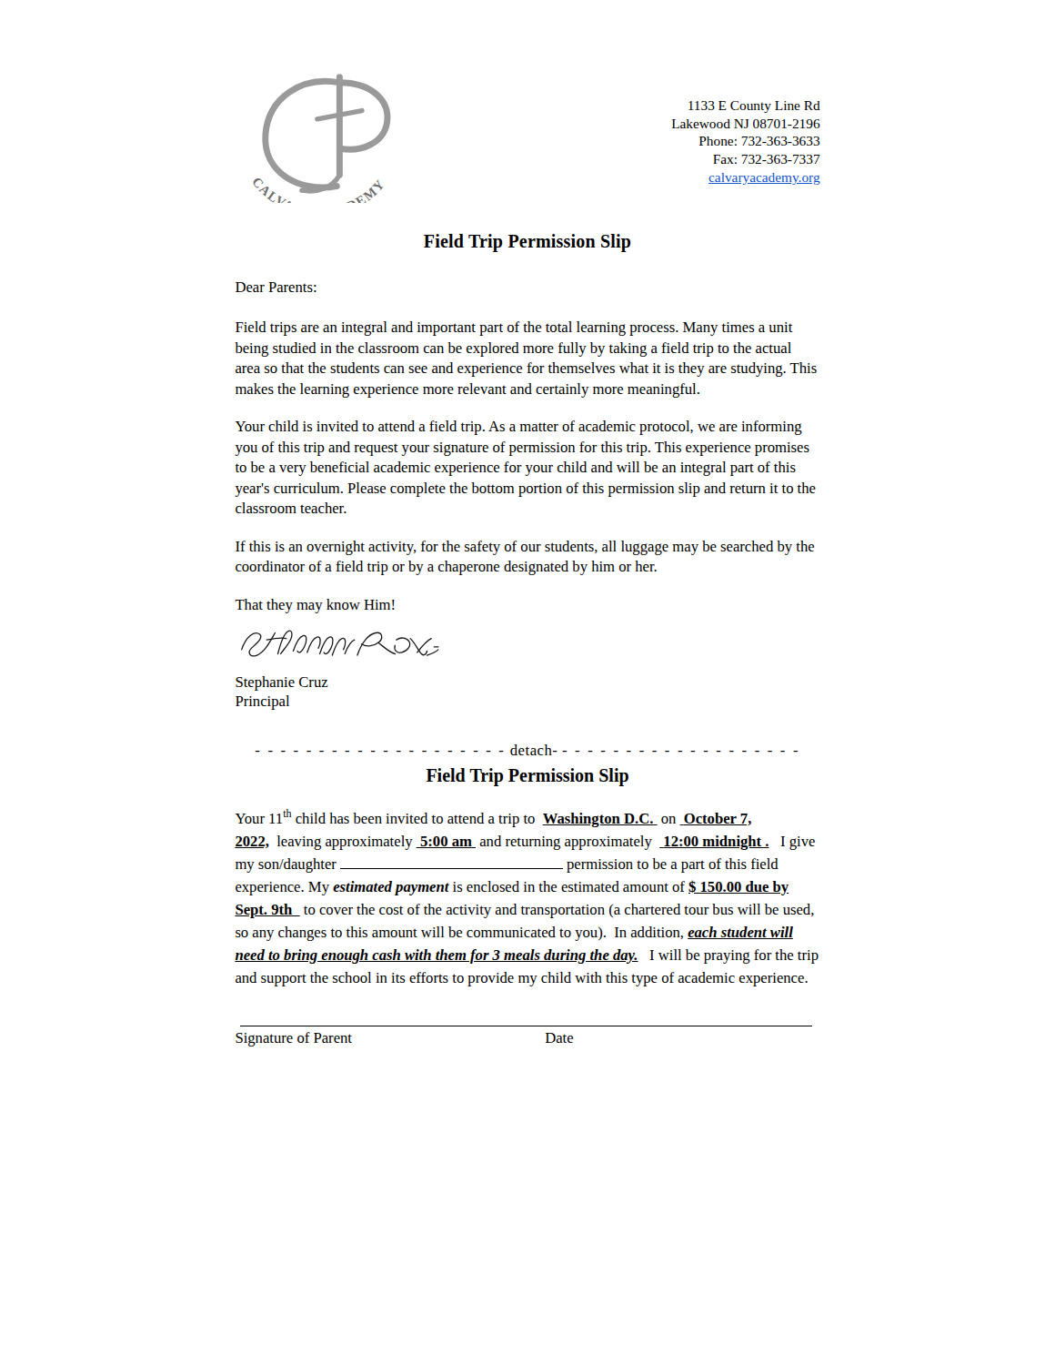CALVARY ACADEMY
1133 E County Line Rd
Lakewood NJ 08701-2196
Phone: 732-363-3633
Fax: 732-363-7337
calvaryacademy.org
Field Trip Permission Slip
Dear Parents:
Field trips are an integral and important part of the total learning process. Many times a unit being studied in the classroom can be explored more fully by taking a field trip to the actual area so that the students can see and experience for themselves what it is they are studying. This makes the learning experience more relevant and certainly more meaningful.
Your child is invited to attend a field trip. As a matter of academic protocol, we are informing you of this trip and request your signature of permission for this trip. This experience promises to be a very beneficial academic experience for your child and will be an integral part of this year's curriculum. Please complete the bottom portion of this permission slip and return it to the classroom teacher.
If this is an overnight activity, for the safety of our students, all luggage may be searched by the coordinator of a field trip or by a chaperone designated by him or her.
That they may know Him!
Stephanie Cruz
Principal
- - - - - - - - - - - - - - - - - - - - detach- - - - - - - - - - - - - - - - - - - -
Field Trip Permission Slip
Your 11th child has been invited to attend a trip to Washington D.C. on October 7, 2022, leaving approximately 5:00 am and returning approximately 12:00 midnight . I give my son/daughter permission to be a part of this field experience. My estimated payment is enclosed in the estimated amount of $ 150.00 due by Sept. 9th to cover the cost of the activity and transportation (a chartered tour bus will be used, so any changes to this amount will be communicated to you). In addition, each student will need to bring enough cash with them for 3 meals during the day. I will be praying for the trip and support the school in its efforts to provide my child with this type of academic experience.
Signature of Parent
Date